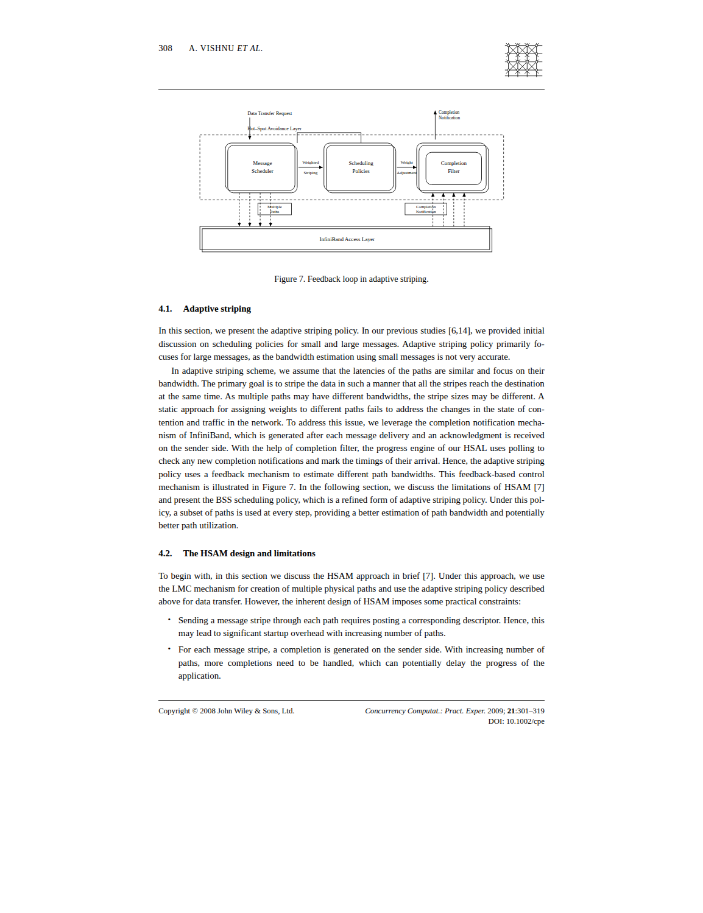308
A. VISHNU ET AL.
Data Transfer Request Hot–Spot Avoidance Layer Completion Notification Message Scheduler Scheduling Policies Completion Filter Weighted Striping Weight Adjustment Multiple Paths Completion Notification InfiniBand Access Layer
Figure 7. Feedback loop in adaptive striping.
4.1. Adaptive striping
In this section, we present the adaptive striping policy. In our previous studies [6,14], we provided initial discussion on scheduling policies for small and large messages. Adaptive striping policy primarily focuses for large messages, as the bandwidth estimation using small messages is not very accurate.
In adaptive striping scheme, we assume that the latencies of the paths are similar and focus on their bandwidth. The primary goal is to stripe the data in such a manner that all the stripes reach the destination at the same time. As multiple paths may have different bandwidths, the stripe sizes may be different. A static approach for assigning weights to different paths fails to address the changes in the state of contention and traffic in the network. To address this issue, we leverage the completion notification mechanism of InfiniBand, which is generated after each message delivery and an acknowledgment is received on the sender side. With the help of completion filter, the progress engine of our HSAL uses polling to check any new completion notifications and mark the timings of their arrival. Hence, the adaptive striping policy uses a feedback mechanism to estimate different path bandwidths. This feedback-based control mechanism is illustrated in Figure 7. In the following section, we discuss the limitations of HSAM [7] and present the BSS scheduling policy, which is a refined form of adaptive striping policy. Under this policy, a subset of paths is used at every step, providing a better estimation of path bandwidth and potentially better path utilization.
4.2. The HSAM design and limitations
To begin with, in this section we discuss the HSAM approach in brief [7]. Under this approach, we use the LMC mechanism for creation of multiple physical paths and use the adaptive striping policy described above for data transfer. However, the inherent design of HSAM imposes some practical constraints:
Sending a message stripe through each path requires posting a corresponding descriptor. Hence, this may lead to significant startup overhead with increasing number of paths.
For each message stripe, a completion is generated on the sender side. With increasing number of paths, more completions need to be handled, which can potentially delay the progress of the application.
Copyright © 2008 John Wiley & Sons, Ltd.
Concurrency Computat.: Pract. Exper. 2009; 21:301–319
DOI: 10.1002/cpe